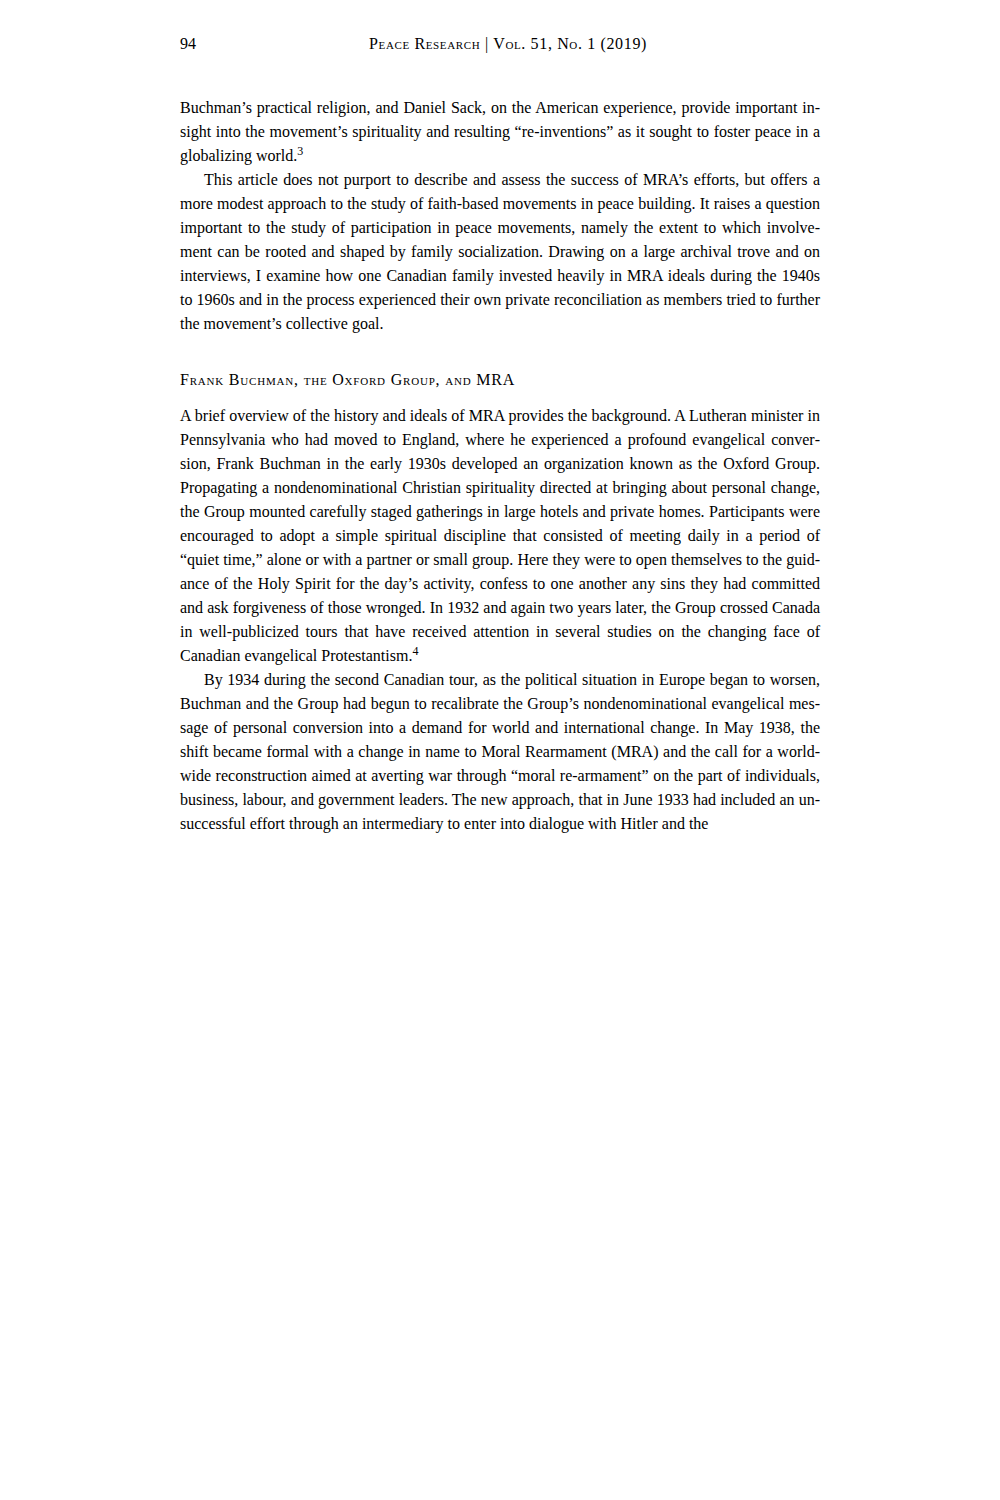94 Peace Research | Vol. 51, No. 1 (2019)
Buchman’s practical religion, and Daniel Sack, on the American experience, provide important insight into the movement’s spirituality and resulting “re-inventions” as it sought to foster peace in a globalizing world.3
This article does not purport to describe and assess the success of MRA’s efforts, but offers a more modest approach to the study of faith-based movements in peace building. It raises a question important to the study of participation in peace movements, namely the extent to which involvement can be rooted and shaped by family socialization. Drawing on a large archival trove and on interviews, I examine how one Canadian family invested heavily in MRA ideals during the 1940s to 1960s and in the process experienced their own private reconciliation as members tried to further the movement’s collective goal.
Frank Buchman, the Oxford Group, and MRA
A brief overview of the history and ideals of MRA provides the background. A Lutheran minister in Pennsylvania who had moved to England, where he experienced a profound evangelical conversion, Frank Buchman in the early 1930s developed an organization known as the Oxford Group. Propagating a nondenominational Christian spirituality directed at bringing about personal change, the Group mounted carefully staged gatherings in large hotels and private homes. Participants were encouraged to adopt a simple spiritual discipline that consisted of meeting daily in a period of “quiet time,” alone or with a partner or small group. Here they were to open themselves to the guidance of the Holy Spirit for the day’s activity, confess to one another any sins they had committed and ask forgiveness of those wronged. In 1932 and again two years later, the Group crossed Canada in well-publicized tours that have received attention in several studies on the changing face of Canadian evangelical Protestantism.4
By 1934 during the second Canadian tour, as the political situation in Europe began to worsen, Buchman and the Group had begun to recalibrate the Group’s nondenominational evangelical message of personal conversion into a demand for world and international change. In May 1938, the shift became formal with a change in name to Moral Rearmament (MRA) and the call for a world-wide reconstruction aimed at averting war through “moral re-armament” on the part of individuals, business, labour, and government leaders. The new approach, that in June 1933 had included an unsuccessful effort through an intermediary to enter into dialogue with Hitler and the